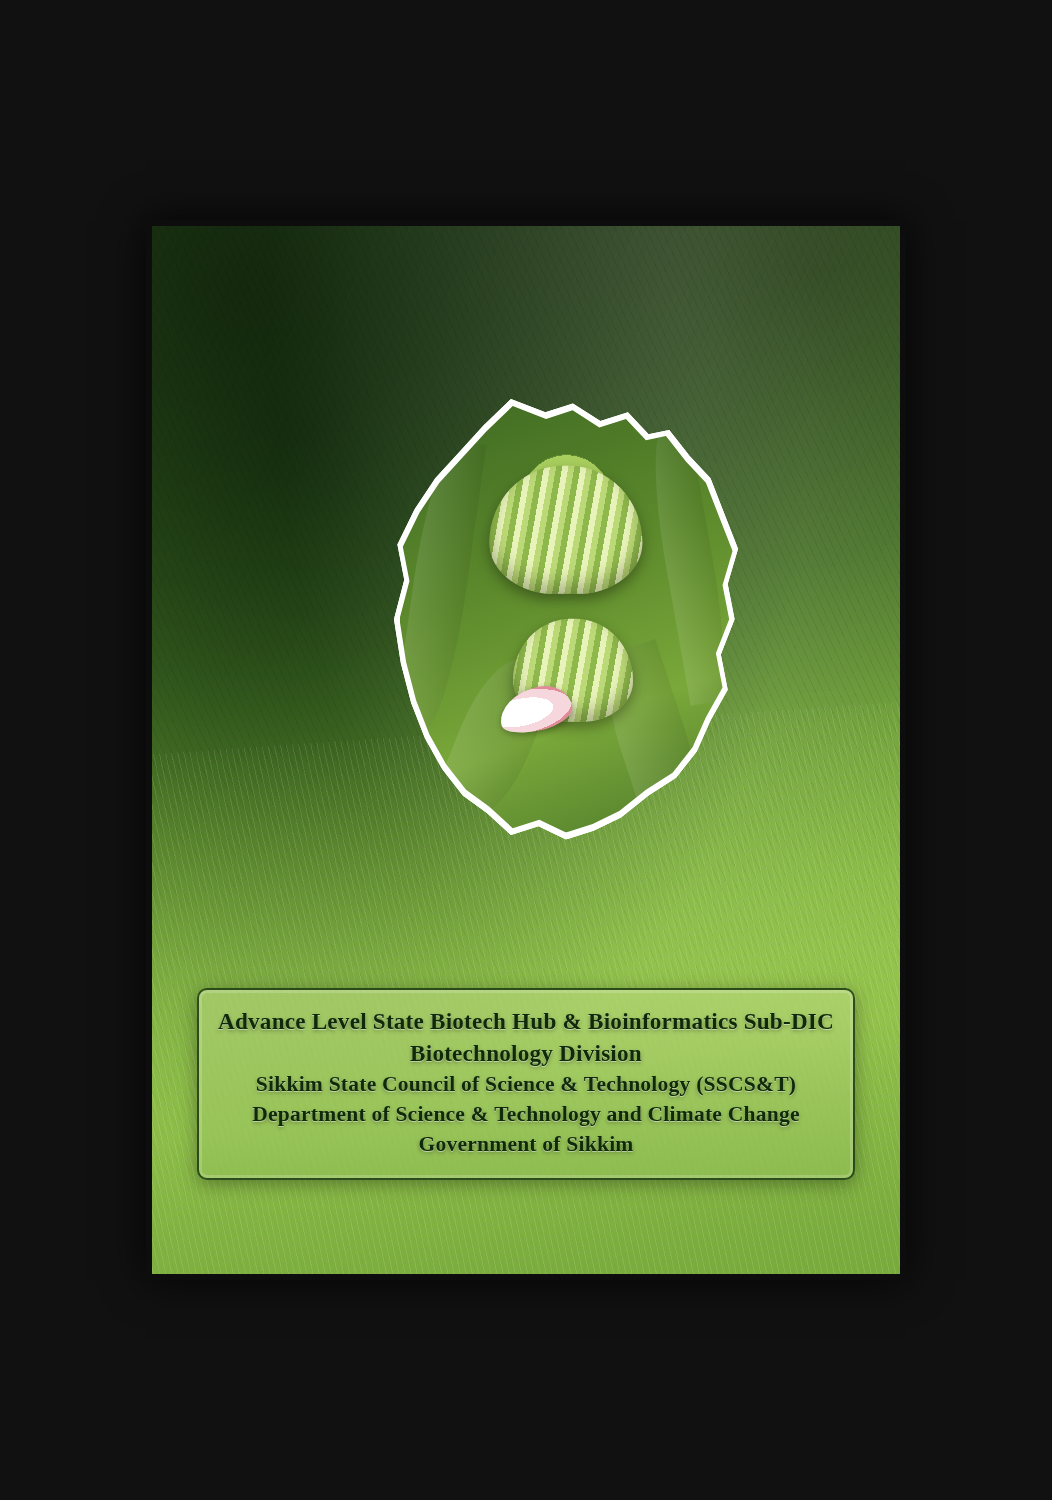Cover page
Advance Level State Biotech Hub & Bioinformatics Sub-DIC
Biotechnology Division
Sikkim State Council of Science & Technology (SSCS&T)
Department of Science & Technology and Climate Change
Government of Sikkim